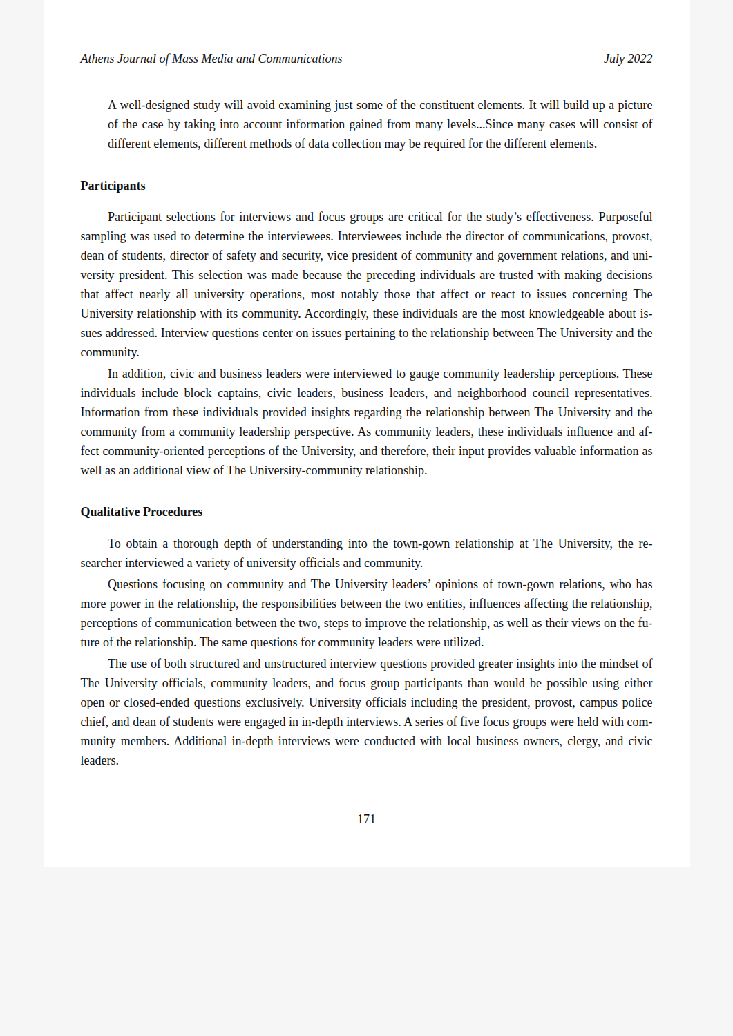Athens Journal of Mass Media and Communications July 2022
A well-designed study will avoid examining just some of the constituent elements. It will build up a picture of the case by taking into account information gained from many levels...Since many cases will consist of different elements, different methods of data collection may be required for the different elements.
Participants
Participant selections for interviews and focus groups are critical for the study’s effectiveness. Purposeful sampling was used to determine the interviewees. Interviewees include the director of communications, provost, dean of students, director of safety and security, vice president of community and government relations, and university president. This selection was made because the preceding individuals are trusted with making decisions that affect nearly all university operations, most notably those that affect or react to issues concerning The University relationship with its community. Accordingly, these individuals are the most knowledgeable about issues addressed. Interview questions center on issues pertaining to the relationship between The University and the community.
In addition, civic and business leaders were interviewed to gauge community leadership perceptions. These individuals include block captains, civic leaders, business leaders, and neighborhood council representatives. Information from these individuals provided insights regarding the relationship between The University and the community from a community leadership perspective. As community leaders, these individuals influence and affect community-oriented perceptions of the University, and therefore, their input provides valuable information as well as an additional view of The University-community relationship.
Qualitative Procedures
To obtain a thorough depth of understanding into the town-gown relationship at The University, the researcher interviewed a variety of university officials and community.
Questions focusing on community and The University leaders’ opinions of town-gown relations, who has more power in the relationship, the responsibilities between the two entities, influences affecting the relationship, perceptions of communication between the two, steps to improve the relationship, as well as their views on the future of the relationship. The same questions for community leaders were utilized.
The use of both structured and unstructured interview questions provided greater insights into the mindset of The University officials, community leaders, and focus group participants than would be possible using either open or closed-ended questions exclusively. University officials including the president, provost, campus police chief, and dean of students were engaged in in-depth interviews. A series of five focus groups were held with community members. Additional in-depth interviews were conducted with local business owners, clergy, and civic leaders.
171